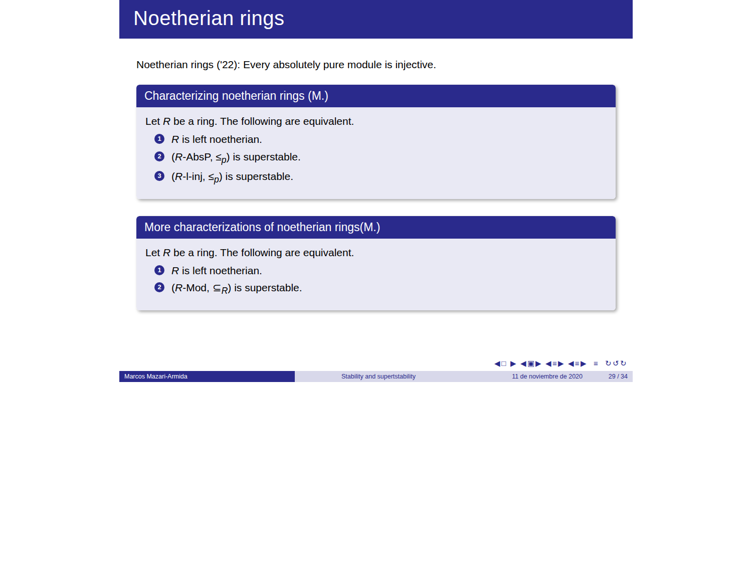Noetherian rings
Noetherian rings ('22): Every absolutely pure module is injective.
Characterizing noetherian rings (M.)
Let R be a ring. The following are equivalent.
R is left noetherian.
(R-AbsP, ≤p) is superstable.
(R-l-inj, ≤p) is superstable.
More characterizations of noetherian rings(M.)
Let R be a ring. The following are equivalent.
R is left noetherian.
(R-Mod, ⊆R) is superstable.
◀□ ▶ ◀▣▶ ◀≡▶ ◀≡▶ ≡ ↻↺↻
Marcos Mazari-Armida
Stability and supertstability
11 de noviembre de 2020
29 / 34